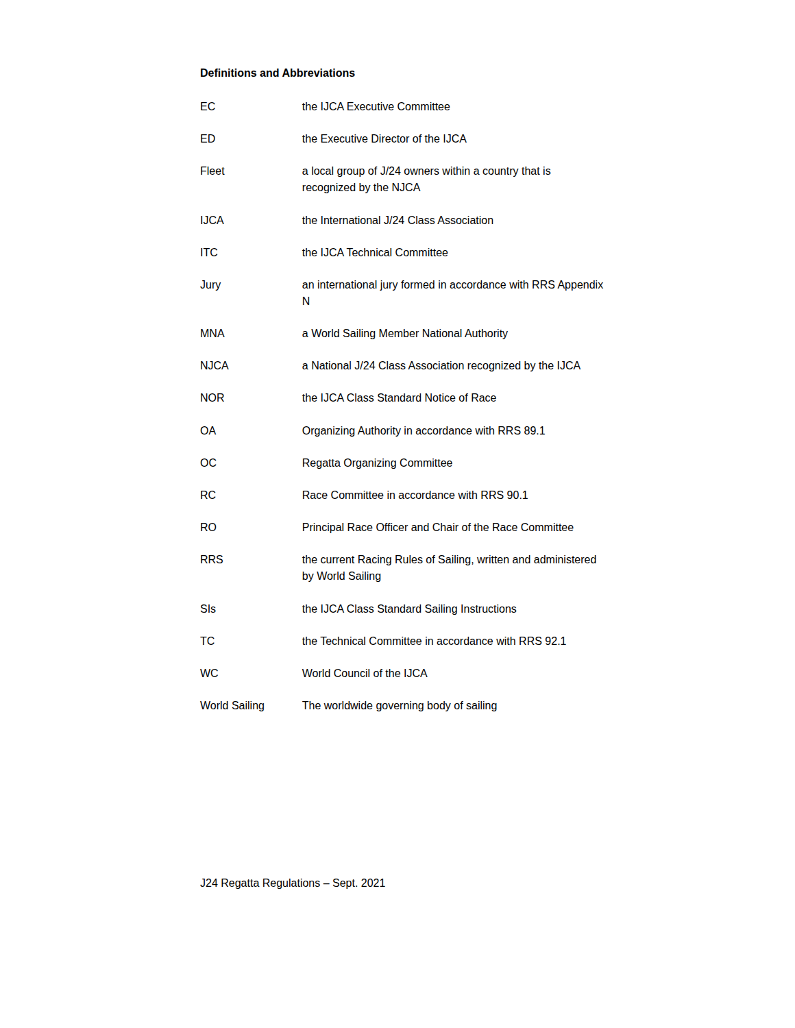Definitions and Abbreviations
EC
the IJCA Executive Committee
ED
the Executive Director of the IJCA
Fleet
a local group of J/24 owners within a country that is recognized by the NJCA
IJCA
the International J/24 Class Association
ITC
the IJCA Technical Committee
Jury
an international jury formed in accordance with RRS Appendix N
MNA
a World Sailing Member National Authority
NJCA
a National J/24 Class Association recognized by the IJCA
NOR
the IJCA Class Standard Notice of Race
OA
Organizing Authority in accordance with RRS 89.1
OC
Regatta Organizing Committee
RC
Race Committee in accordance with RRS 90.1
RO
Principal Race Officer and Chair of the Race Committee
RRS
the current Racing Rules of Sailing, written and administered by World Sailing
SIs
the IJCA Class Standard Sailing Instructions
TC
the Technical Committee in accordance with RRS 92.1
WC
World Council of the IJCA
World Sailing
The worldwide governing body of sailing
J24 Regatta Regulations – Sept. 2021